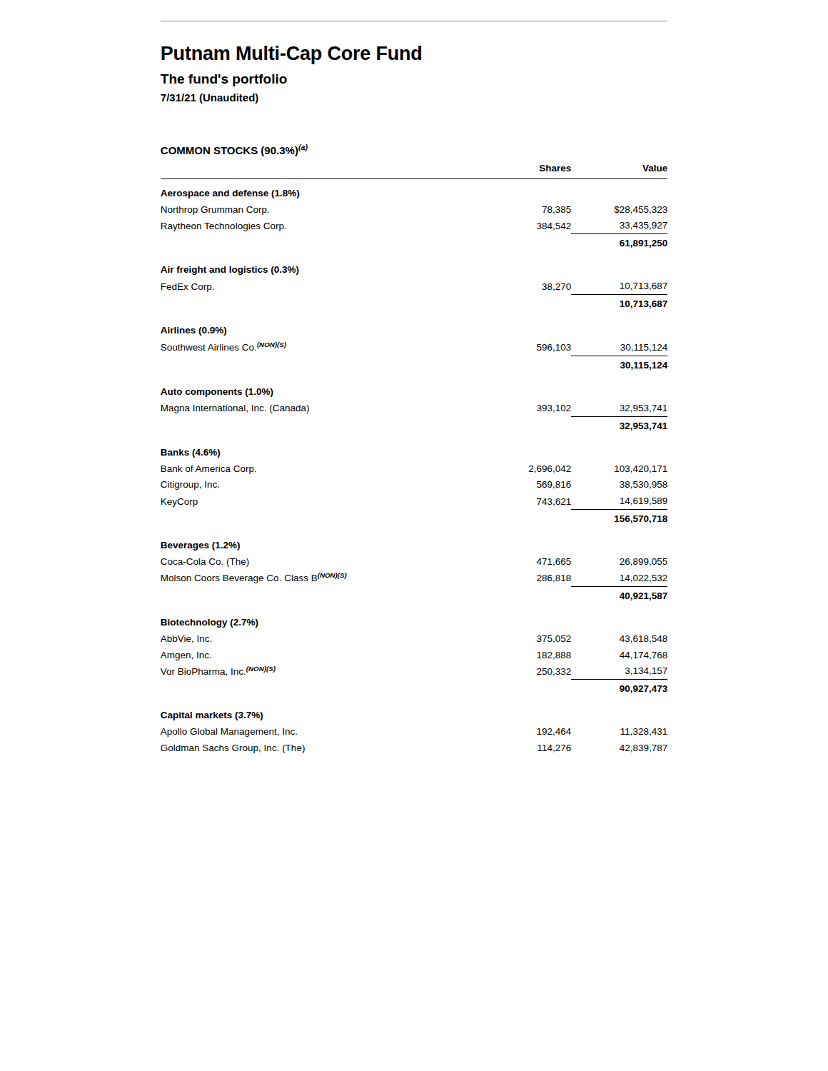Putnam Multi-Cap Core Fund
The fund's portfolio
7/31/21 (Unaudited)
COMMON STOCKS (90.3%)(a)
| | Shares | Value |
| --- | --- | --- |
| Aerospace and defense (1.8%) |
| Northrop Grumman Corp. | 78,385 | $28,455,323 |
| Raytheon Technologies Corp. | 384,542 | 33,435,927 |
| | | 61,891,250 |
| Air freight and logistics (0.3%) |
| FedEx Corp. | 38,270 | 10,713,687 |
| | | 10,713,687 |
| Airlines (0.9%) |
| Southwest Airlines Co. (NON)(S) | 596,103 | 30,115,124 |
| | | 30,115,124 |
| Auto components (1.0%) |
| Magna International, Inc. (Canada) | 393,102 | 32,953,741 |
| | | 32,953,741 |
| Banks (4.6%) |
| Bank of America Corp. | 2,696,042 | 103,420,171 |
| Citigroup, Inc. | 569,816 | 38,530,958 |
| KeyCorp | 743,621 | 14,619,589 |
| | | 156,570,718 |
| Beverages (1.2%) |
| Coca-Cola Co. (The) | 471,665 | 26,899,055 |
| Molson Coors Beverage Co. Class B (NON)(S) | 286,818 | 14,022,532 |
| | | 40,921,587 |
| Biotechnology (2.7%) |
| AbbVie, Inc. | 375,052 | 43,618,548 |
| Amgen, Inc. | 182,888 | 44,174,768 |
| Vor BioPharma, Inc. (NON)(S) | 250,332 | 3,134,157 |
| | | 90,927,473 |
| Capital markets (3.7%) |
| Apollo Global Management, Inc. | 192,464 | 11,328,431 |
| Goldman Sachs Group, Inc. (The) | 114,276 | 42,839,787 |